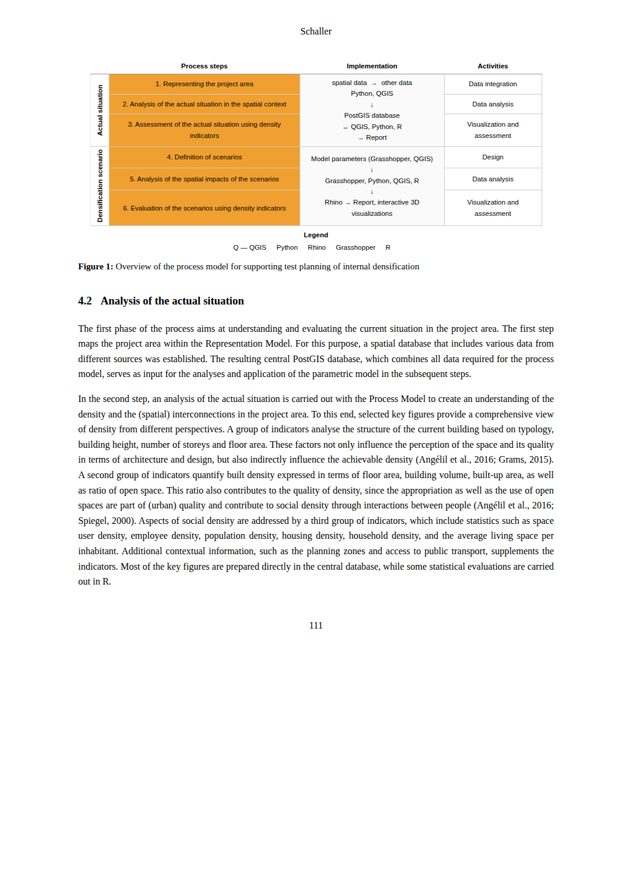Schaller
| | Process steps | Implementation | Activities |
| --- | --- | --- | --- |
| Actual situation | 1. Representing the project area | spatial data → other data Python, QGIS ↓ PostGIS database ↔ QGIS, Python, R → Report | Data integration |
| 2. Analysis of the actual situation in the spatial context | Data analysis |
| 3. Assessment of the actual situation using density indicators | Visualization and assessment |
| Densification scenario | 4. Definition of scenarios | Model parameters (Grasshopper, QGIS) ↓ Grasshopper, Python, QGIS, R ↓ Rhino → Report, interactive 3D visualizations | Design |
| 5. Analysis of the spatial impacts of the scenarios | Data analysis |
| 6. Evaluation of the scenarios using density indicators | Visualization and assessment |
Legend
Q — QGIS
Python
Rhino
Grasshopper
R
Figure 1: Overview of the process model for supporting test planning of internal densification
4.2 Analysis of the actual situation
The first phase of the process aims at understanding and evaluating the current situation in the project area. The first step maps the project area within the Representation Model. For this purpose, a spatial database that includes various data from different sources was established. The resulting central PostGIS database, which combines all data required for the process model, serves as input for the analyses and application of the parametric model in the subsequent steps.
In the second step, an analysis of the actual situation is carried out with the Process Model to create an understanding of the density and the (spatial) interconnections in the project area. To this end, selected key figures provide a comprehensive view of density from different perspectives. A group of indicators analyse the structure of the current building based on typology, building height, number of storeys and floor area. These factors not only influence the perception of the space and its quality in terms of architecture and design, but also indirectly influence the achievable density (Angélil et al., 2016; Grams, 2015). A second group of indicators quantify built density expressed in terms of floor area, building volume, built-up area, as well as ratio of open space. This ratio also contributes to the quality of density, since the appropriation as well as the use of open spaces are part of (urban) quality and contribute to social density through interactions between people (Angélil et al., 2016; Spiegel, 2000). Aspects of social density are addressed by a third group of indicators, which include statistics such as space user density, employee density, population density, housing density, household density, and the average living space per inhabitant. Additional contextual information, such as the planning zones and access to public transport, supplements the indicators. Most of the key figures are prepared directly in the central database, while some statistical evaluations are carried out in R.
111